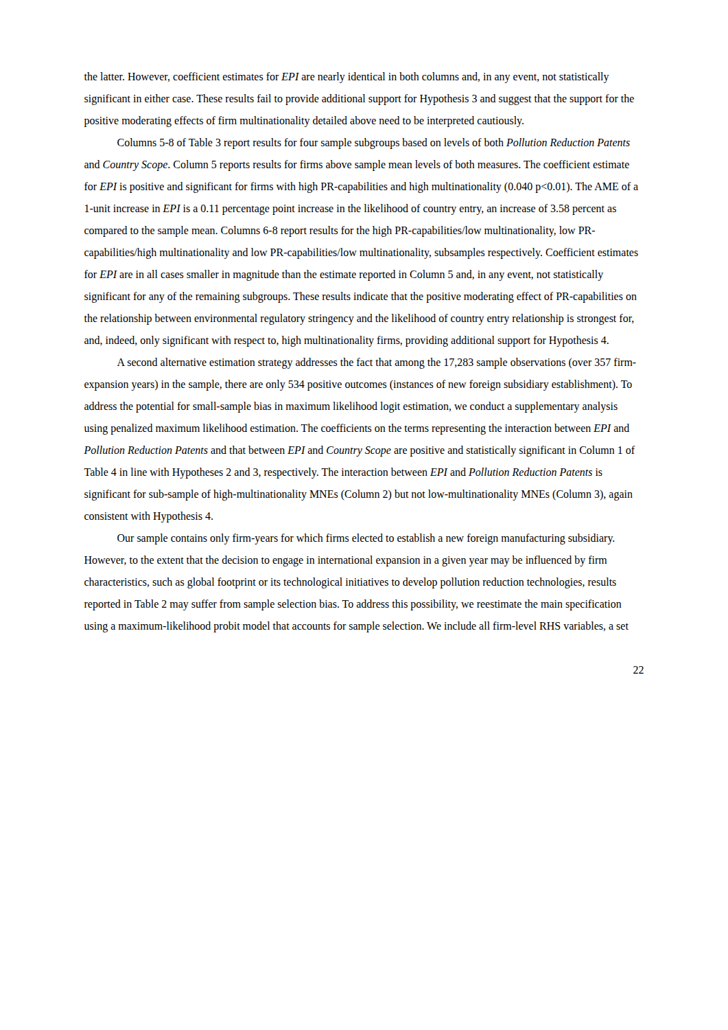the latter. However, coefficient estimates for EPI are nearly identical in both columns and, in any event, not statistically significant in either case. These results fail to provide additional support for Hypothesis 3 and suggest that the support for the positive moderating effects of firm multinationality detailed above need to be interpreted cautiously.
Columns 5-8 of Table 3 report results for four sample subgroups based on levels of both Pollution Reduction Patents and Country Scope. Column 5 reports results for firms above sample mean levels of both measures. The coefficient estimate for EPI is positive and significant for firms with high PR-capabilities and high multinationality (0.040 p<0.01). The AME of a 1-unit increase in EPI is a 0.11 percentage point increase in the likelihood of country entry, an increase of 3.58 percent as compared to the sample mean. Columns 6-8 report results for the high PR-capabilities/low multinationality, low PR-capabilities/high multinationality and low PR-capabilities/low multinationality, subsamples respectively. Coefficient estimates for EPI are in all cases smaller in magnitude than the estimate reported in Column 5 and, in any event, not statistically significant for any of the remaining subgroups. These results indicate that the positive moderating effect of PR-capabilities on the relationship between environmental regulatory stringency and the likelihood of country entry relationship is strongest for, and, indeed, only significant with respect to, high multinationality firms, providing additional support for Hypothesis 4.
A second alternative estimation strategy addresses the fact that among the 17,283 sample observations (over 357 firm-expansion years) in the sample, there are only 534 positive outcomes (instances of new foreign subsidiary establishment). To address the potential for small-sample bias in maximum likelihood logit estimation, we conduct a supplementary analysis using penalized maximum likelihood estimation. The coefficients on the terms representing the interaction between EPI and Pollution Reduction Patents and that between EPI and Country Scope are positive and statistically significant in Column 1 of Table 4 in line with Hypotheses 2 and 3, respectively. The interaction between EPI and Pollution Reduction Patents is significant for sub-sample of high-multinationality MNEs (Column 2) but not low-multinationality MNEs (Column 3), again consistent with Hypothesis 4.
Our sample contains only firm-years for which firms elected to establish a new foreign manufacturing subsidiary. However, to the extent that the decision to engage in international expansion in a given year may be influenced by firm characteristics, such as global footprint or its technological initiatives to develop pollution reduction technologies, results reported in Table 2 may suffer from sample selection bias. To address this possibility, we reestimate the main specification using a maximum-likelihood probit model that accounts for sample selection. We include all firm-level RHS variables, a set
22